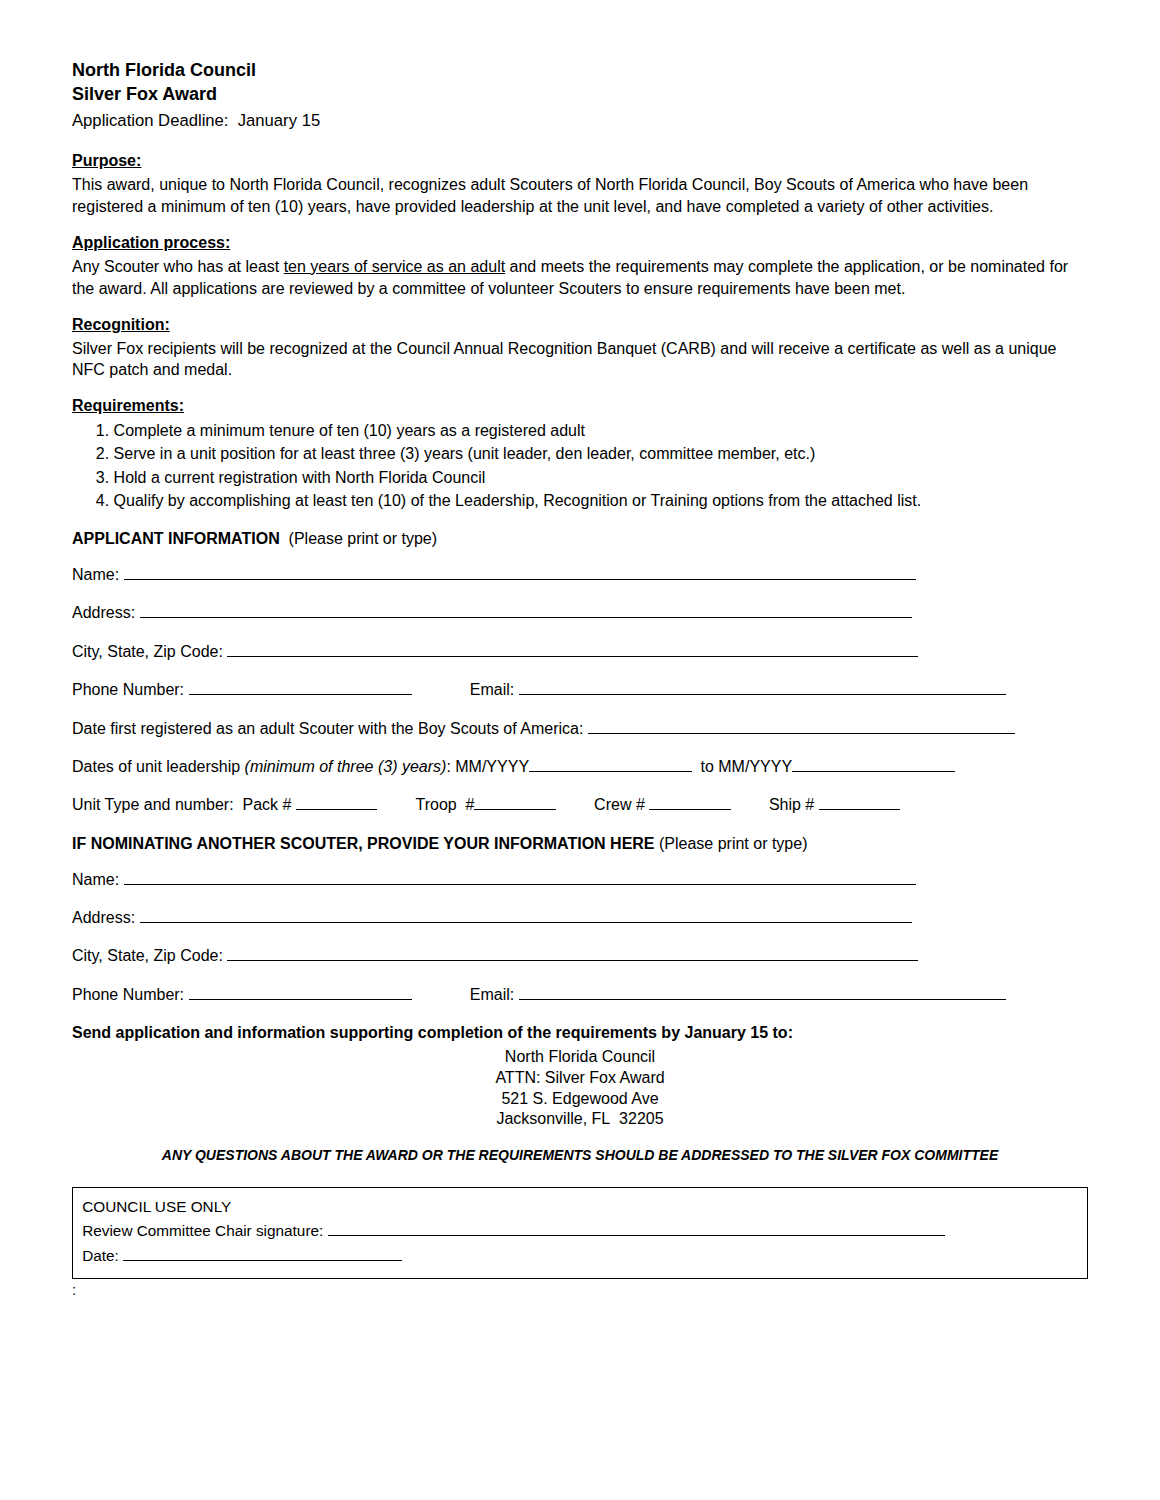North Florida Council
Silver Fox Award
Application Deadline: January 15
Purpose:
This award, unique to North Florida Council, recognizes adult Scouters of North Florida Council, Boy Scouts of America who have been registered a minimum of ten (10) years, have provided leadership at the unit level, and have completed a variety of other activities.
Application process:
Any Scouter who has at least ten years of service as an adult and meets the requirements may complete the application, or be nominated for the award. All applications are reviewed by a committee of volunteer Scouters to ensure requirements have been met.
Recognition:
Silver Fox recipients will be recognized at the Council Annual Recognition Banquet (CARB) and will receive a certificate as well as a unique NFC patch and medal.
Requirements:
Complete a minimum tenure of ten (10) years as a registered adult
Serve in a unit position for at least three (3) years (unit leader, den leader, committee member, etc.)
Hold a current registration with North Florida Council
Qualify by accomplishing at least ten (10) of the Leadership, Recognition or Training options from the attached list.
APPLICANT INFORMATION (Please print or type)
Name:
Address:
City, State, Zip Code:
Phone Number: Email:
Date first registered as an adult Scouter with the Boy Scouts of America:
Dates of unit leadership (minimum of three (3) years): MM/YYYY to MM/YYYY
Unit Type and number: Pack # Troop #Crew # Ship #
IF NOMINATING ANOTHER SCOUTER, PROVIDE YOUR INFORMATION HERE (Please print or type)
Name:
Address:
City, State, Zip Code:
Phone Number: Email:
Send application and information supporting completion of the requirements by January 15 to:
North Florida Council
ATTN: Silver Fox Award
521 S. Edgewood Ave
Jacksonville, FL 32205
ANY QUESTIONS ABOUT THE AWARD OR THE REQUIREMENTS SHOULD BE ADDRESSED TO THE SILVER FOX COMMITTEE
COUNCIL USE ONLY
Review Committee Chair signature:
Date:
: